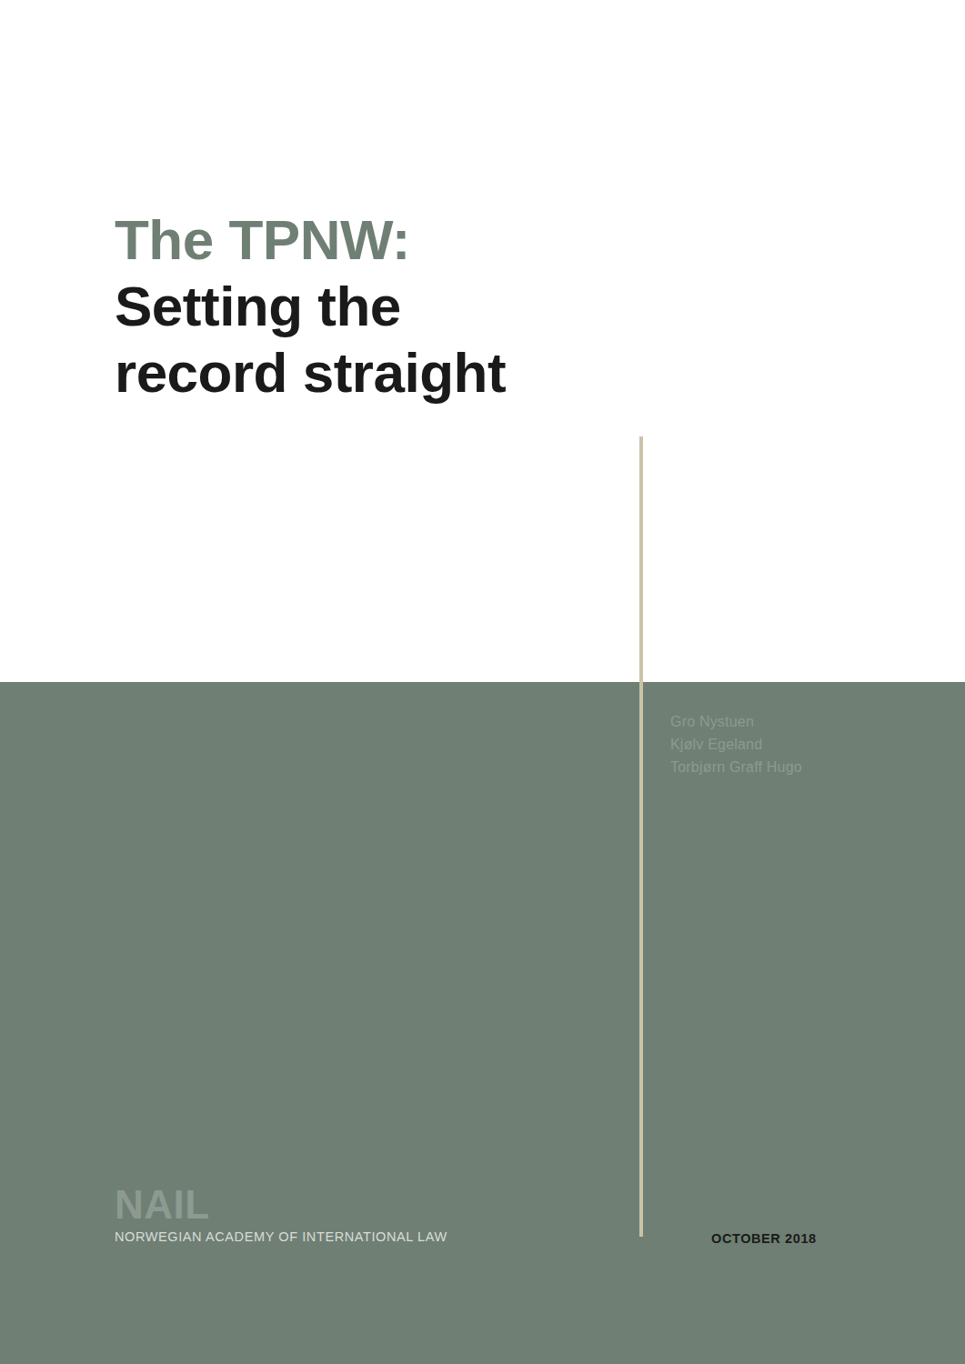The TPNW:
Setting the
record straight
Gro Nystuen
Kjølv Egeland
Torbjørn Graff Hugo
NAIL
NORWEGIAN ACADEMY OF INTERNATIONAL LAW
OCTOBER 2018